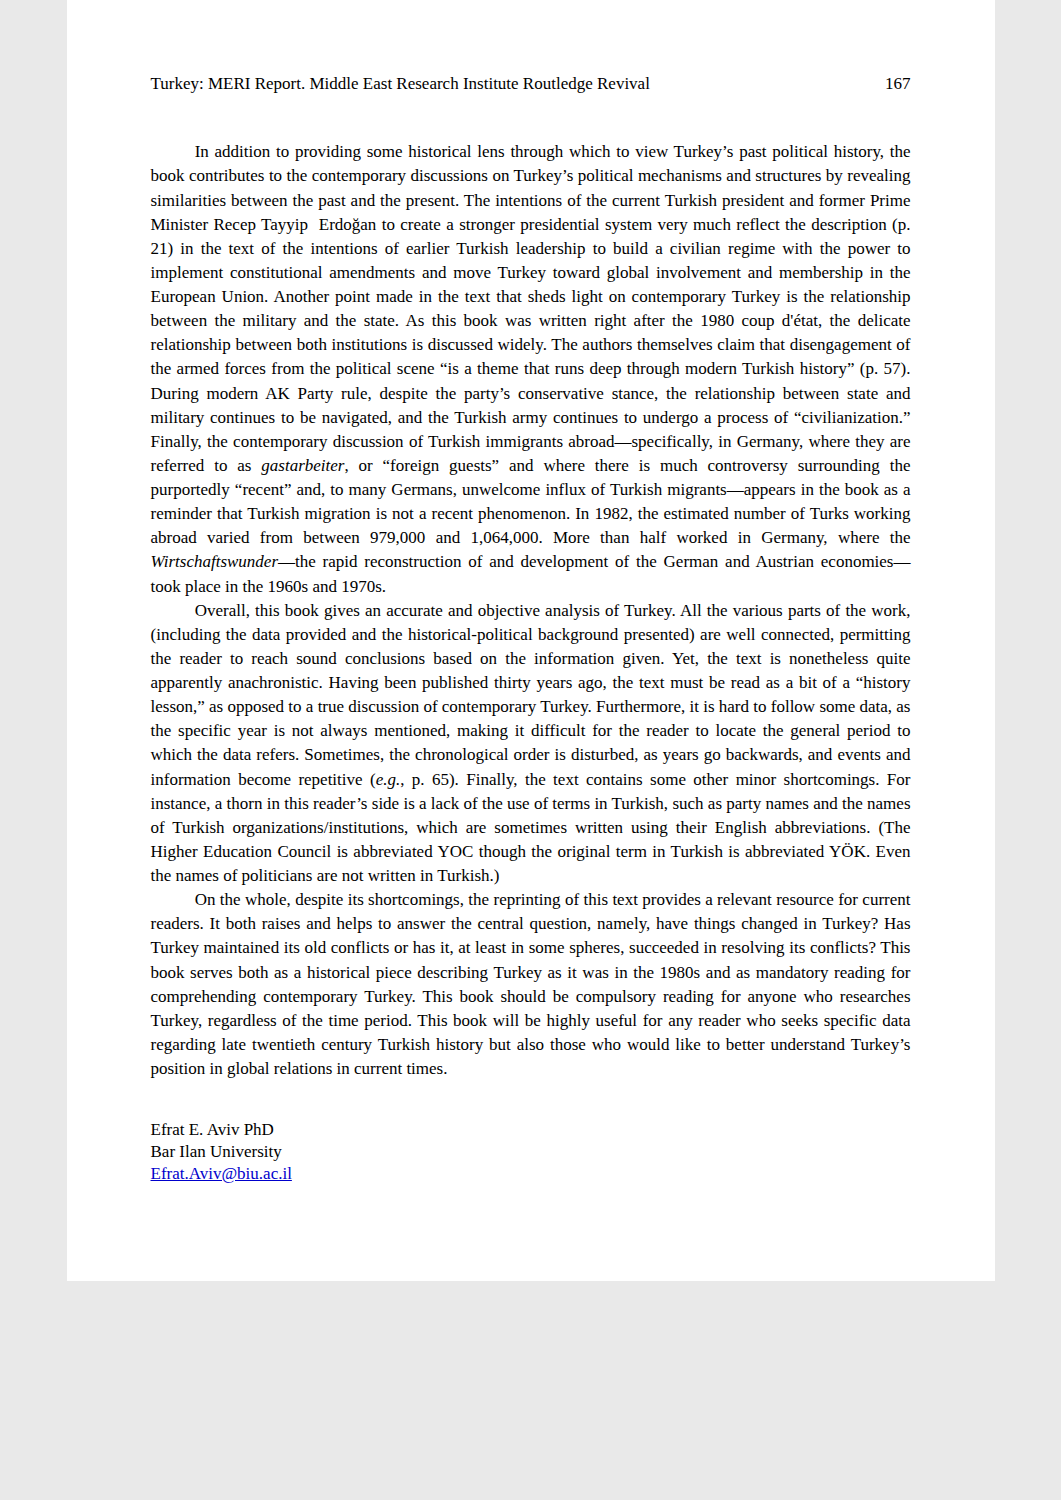Turkey: MERI Report. Middle East Research Institute Routledge Revival 167
In addition to providing some historical lens through which to view Turkey’s past political history, the book contributes to the contemporary discussions on Turkey’s political mechanisms and structures by revealing similarities between the past and the present. The intentions of the current Turkish president and former Prime Minister Recep Tayyip Erdoğan to create a stronger presidential system very much reflect the description (p. 21) in the text of the intentions of earlier Turkish leadership to build a civilian regime with the power to implement constitutional amendments and move Turkey toward global involvement and membership in the European Union. Another point made in the text that sheds light on contemporary Turkey is the relationship between the military and the state. As this book was written right after the 1980 coup d'état, the delicate relationship between both institutions is discussed widely. The authors themselves claim that disengagement of the armed forces from the political scene “is a theme that runs deep through modern Turkish history” (p. 57). During modern AK Party rule, despite the party’s conservative stance, the relationship between state and military continues to be navigated, and the Turkish army continues to undergo a process of “civilianization.” Finally, the contemporary discussion of Turkish immigrants abroad—specifically, in Germany, where they are referred to as gastarbeiter, or “foreign guests” and where there is much controversy surrounding the purportedly “recent” and, to many Germans, unwelcome influx of Turkish migrants—appears in the book as a reminder that Turkish migration is not a recent phenomenon. In 1982, the estimated number of Turks working abroad varied from between 979,000 and 1,064,000. More than half worked in Germany, where the Wirtschaftswunder—the rapid reconstruction of and development of the German and Austrian economies—took place in the 1960s and 1970s.
Overall, this book gives an accurate and objective analysis of Turkey. All the various parts of the work, (including the data provided and the historical-political background presented) are well connected, permitting the reader to reach sound conclusions based on the information given. Yet, the text is nonetheless quite apparently anachronistic. Having been published thirty years ago, the text must be read as a bit of a “history lesson,” as opposed to a true discussion of contemporary Turkey. Furthermore, it is hard to follow some data, as the specific year is not always mentioned, making it difficult for the reader to locate the general period to which the data refers. Sometimes, the chronological order is disturbed, as years go backwards, and events and information become repetitive (e.g., p. 65). Finally, the text contains some other minor shortcomings. For instance, a thorn in this reader’s side is a lack of the use of terms in Turkish, such as party names and the names of Turkish organizations/institutions, which are sometimes written using their English abbreviations. (The Higher Education Council is abbreviated YOC though the original term in Turkish is abbreviated YÖK. Even the names of politicians are not written in Turkish.)
On the whole, despite its shortcomings, the reprinting of this text provides a relevant resource for current readers. It both raises and helps to answer the central question, namely, have things changed in Turkey? Has Turkey maintained its old conflicts or has it, at least in some spheres, succeeded in resolving its conflicts? This book serves both as a historical piece describing Turkey as it was in the 1980s and as mandatory reading for comprehending contemporary Turkey. This book should be compulsory reading for anyone who researches Turkey, regardless of the time period. This book will be highly useful for any reader who seeks specific data regarding late twentieth century Turkish history but also those who would like to better understand Turkey’s position in global relations in current times.
Efrat E. Aviv PhD
Bar Ilan University
Efrat.Aviv@biu.ac.il